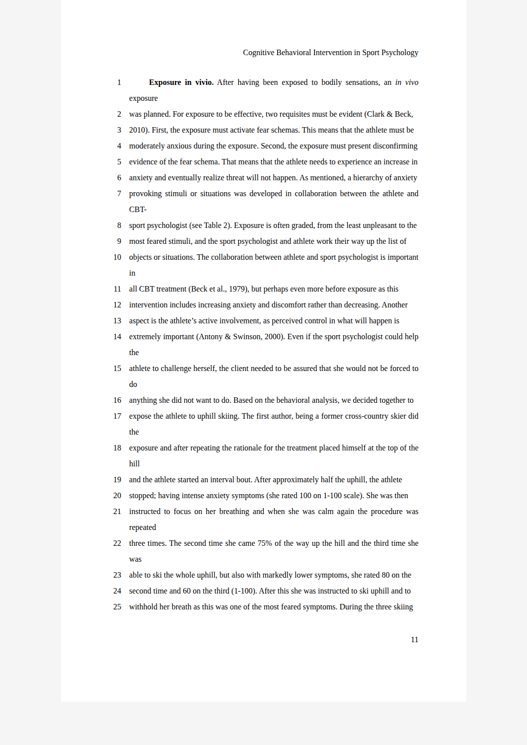Cognitive Behavioral Intervention in Sport Psychology
Exposure in vivio. After having been exposed to bodily sensations, an in vivo exposure
was planned. For exposure to be effective, two requisites must be evident (Clark & Beck,
2010). First, the exposure must activate fear schemas. This means that the athlete must be
moderately anxious during the exposure. Second, the exposure must present disconfirming
evidence of the fear schema. That means that the athlete needs to experience an increase in
anxiety and eventually realize threat will not happen. As mentioned, a hierarchy of anxiety
provoking stimuli or situations was developed in collaboration between the athlete and CBT-
sport psychologist (see Table 2). Exposure is often graded, from the least unpleasant to the
most feared stimuli, and the sport psychologist and athlete work their way up the list of
objects or situations. The collaboration between athlete and sport psychologist is important in
all CBT treatment (Beck et al., 1979), but perhaps even more before exposure as this
intervention includes increasing anxiety and discomfort rather than decreasing. Another
aspect is the athlete’s active involvement, as perceived control in what will happen is
extremely important (Antony & Swinson, 2000). Even if the sport psychologist could help the
athlete to challenge herself, the client needed to be assured that she would not be forced to do
anything she did not want to do. Based on the behavioral analysis, we decided together to
expose the athlete to uphill skiing. The first author, being a former cross-country skier did the
exposure and after repeating the rationale for the treatment placed himself at the top of the hill
and the athlete started an interval bout. After approximately half the uphill, the athlete
stopped; having intense anxiety symptoms (she rated 100 on 1-100 scale). She was then
instructed to focus on her breathing and when she was calm again the procedure was repeated
three times. The second time she came 75% of the way up the hill and the third time she was
able to ski the whole uphill, but also with markedly lower symptoms, she rated 80 on the
second time and 60 on the third (1-100). After this she was instructed to ski uphill and to
withhold her breath as this was one of the most feared symptoms. During the three skiing
11